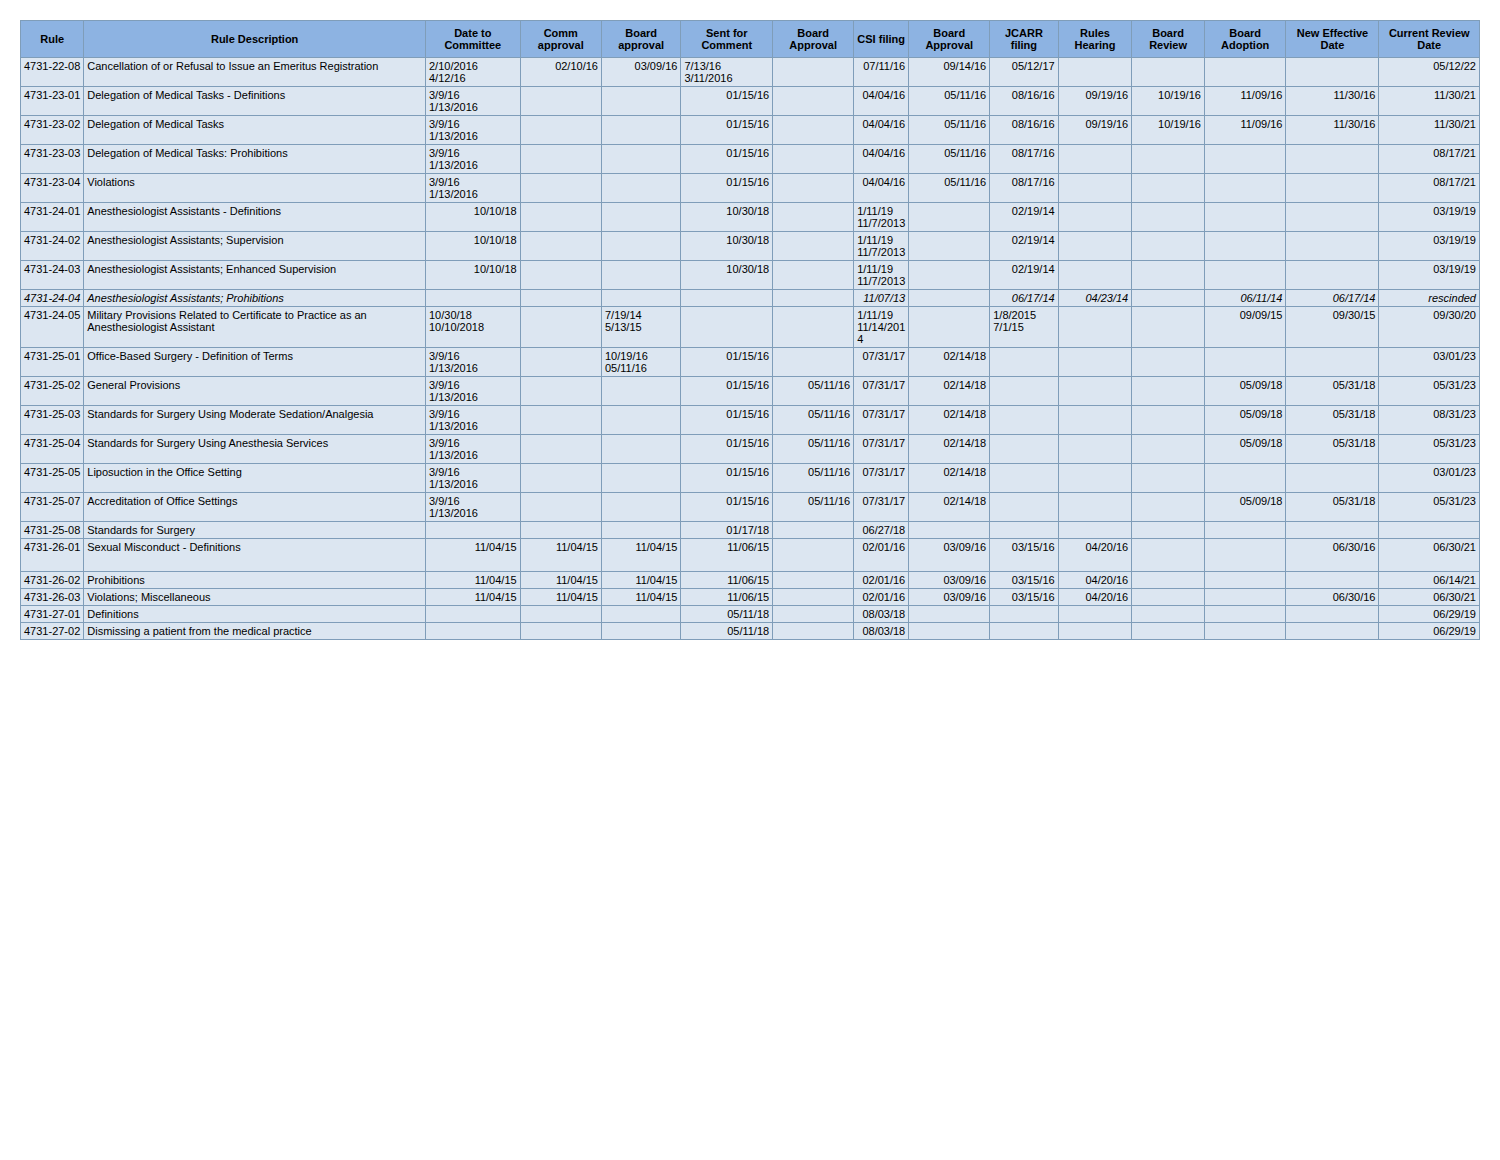| Rule | Rule Description | Date to Committee | Comm approval | Board approval | Sent for Comment | Board Approval | CSI filing | Board Approval | JCARR filing | Rules Hearing | Board Review | Board Adoption | New Effective Date | Current Review Date |
| --- | --- | --- | --- | --- | --- | --- | --- | --- | --- | --- | --- | --- | --- | --- |
| 4731-22-08 | Cancellation of or Refusal to Issue an Emeritus Registration | 2/10/2016 4/12/16 | 02/10/16 | 03/09/16 | 7/13/16 3/11/2016 | | 07/11/16 | 09/14/16 | 05/12/17 | | | | | 05/12/22 |
| 4731-23-01 | Delegation of Medical Tasks - Definitions | 3/9/16 1/13/2016 | | | 01/15/16 | | 04/04/16 | 05/11/16 | 08/16/16 | 09/19/16 | 10/19/16 | 11/09/16 | 11/30/16 | 11/30/21 |
| 4731-23-02 | Delegation of Medical Tasks | 3/9/16 1/13/2016 | | | 01/15/16 | | 04/04/16 | 05/11/16 | 08/16/16 | 09/19/16 | 10/19/16 | 11/09/16 | 11/30/16 | 11/30/21 |
| 4731-23-03 | Delegation of Medical Tasks: Prohibitions | 3/9/16 1/13/2016 | | | 01/15/16 | | 04/04/16 | 05/11/16 | 08/17/16 | | | | | 08/17/21 |
| 4731-23-04 | Violations | 3/9/16 1/13/2016 | | | 01/15/16 | | 04/04/16 | 05/11/16 | 08/17/16 | | | | | 08/17/21 |
| 4731-24-01 | Anesthesiologist Assistants - Definitions | 10/10/18 | | | 10/30/18 | | 1/11/19 11/7/2013 | | 02/19/14 | | | | | 03/19/19 |
| 4731-24-02 | Anesthesiologist Assistants; Supervision | 10/10/18 | | | 10/30/18 | | 1/11/19 11/7/2013 | | 02/19/14 | | | | | 03/19/19 |
| 4731-24-03 | Anesthesiologist Assistants; Enhanced Supervision | 10/10/18 | | | 10/30/18 | | 1/11/19 11/7/2013 | | 02/19/14 | | | | | 03/19/19 |
| 4731-24-04 | Anesthesiologist Assistants; Prohibitions | | | | | | 11/07/13 | | 06/17/14 | 04/23/14 | | 06/11/14 | 06/17/14 | rescinded |
| 4731-24-05 | Military Provisions Related to Certificate to Practice as an Anesthesiologist Assistant | 10/30/18 10/10/2018 | | 7/19/14 5/13/15 | | | 1/11/19 11/14/201 4 | | 1/8/2015 7/1/15 | | | 09/09/15 | 09/30/15 | 09/30/20 |
| 4731-25-01 | Office-Based Surgery - Definition of Terms | 3/9/16 1/13/2016 | | 10/19/16 05/11/16 | 01/15/16 | | 07/31/17 | 02/14/18 | | | | | | 03/01/23 |
| 4731-25-02 | General Provisions | 3/9/16 1/13/2016 | | | 01/15/16 | 05/11/16 | 07/31/17 | 02/14/18 | | | | 05/09/18 | 05/31/18 | 05/31/23 |
| 4731-25-03 | Standards for Surgery Using Moderate Sedation/Analgesia | 3/9/16 1/13/2016 | | | 01/15/16 | 05/11/16 | 07/31/17 | 02/14/18 | | | | 05/09/18 | 05/31/18 | 08/31/23 |
| 4731-25-04 | Standards for Surgery Using Anesthesia Services | 3/9/16 1/13/2016 | | | 01/15/16 | 05/11/16 | 07/31/17 | 02/14/18 | | | | 05/09/18 | 05/31/18 | 05/31/23 |
| 4731-25-05 | Liposuction in the Office Setting | 3/9/16 1/13/2016 | | | 01/15/16 | 05/11/16 | 07/31/17 | 02/14/18 | | | | | | 03/01/23 |
| 4731-25-07 | Accreditation of Office Settings | 3/9/16 1/13/2016 | | | 01/15/16 | 05/11/16 | 07/31/17 | 02/14/18 | | | | 05/09/18 | 05/31/18 | 05/31/23 |
| 4731-25-08 | Standards for Surgery | | | | 01/17/18 | | 06/27/18 | | | | | | | |
| 4731-26-01 | Sexual Misconduct - Definitions | 11/04/15 | 11/04/15 | 11/04/15 | 11/06/15 | | 02/01/16 | 03/09/16 | 03/15/16 | 04/20/16 | | | 06/30/16 | 06/30/21 |
| 4731-26-02 | Prohibitions | 11/04/15 | 11/04/15 | 11/04/15 | 11/06/15 | | 02/01/16 | 03/09/16 | 03/15/16 | 04/20/16 | | | | 06/14/21 |
| 4731-26-03 | Violations; Miscellaneous | 11/04/15 | 11/04/15 | 11/04/15 | 11/06/15 | | 02/01/16 | 03/09/16 | 03/15/16 | 04/20/16 | | | 06/30/16 | 06/30/21 |
| 4731-27-01 | Definitions | | | | 05/11/18 | | 08/03/18 | | | | | | | 06/29/19 |
| 4731-27-02 | Dismissing a patient from the medical practice | | | | 05/11/18 | | 08/03/18 | | | | | | | 06/29/19 |